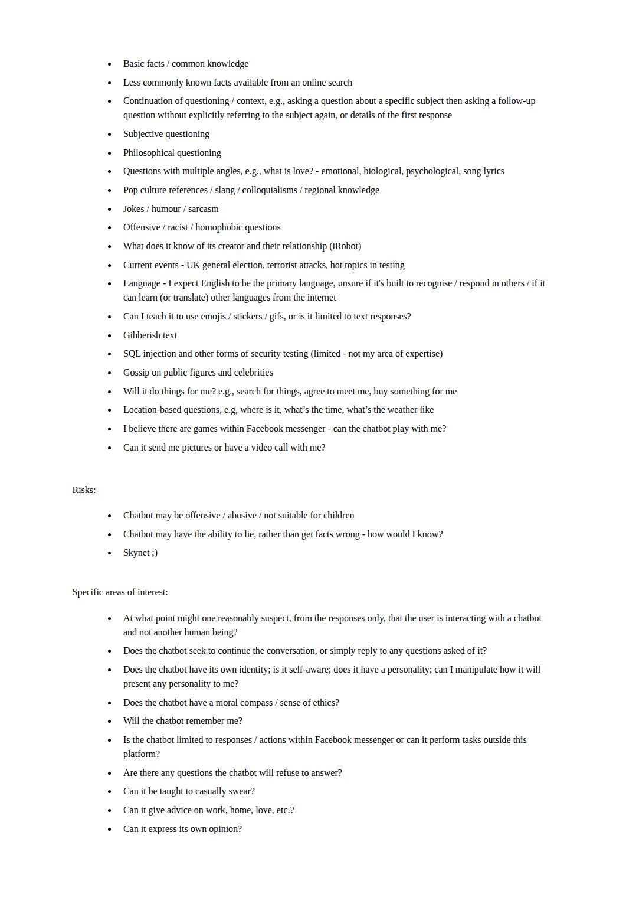Basic facts / common knowledge
Less commonly known facts available from an online search
Continuation of questioning / context, e.g., asking a question about a specific subject then asking a follow-up question without explicitly referring to the subject again, or details of the first response
Subjective questioning
Philosophical questioning
Questions with multiple angles, e.g., what is love? - emotional, biological, psychological, song lyrics
Pop culture references / slang / colloquialisms / regional knowledge
Jokes / humour / sarcasm
Offensive / racist / homophobic questions
What does it know of its creator and their relationship (iRobot)
Current events - UK general election, terrorist attacks, hot topics in testing
Language - I expect English to be the primary language, unsure if it's built to recognise / respond in others / if it can learn (or translate) other languages from the internet
Can I teach it to use emojis / stickers / gifs, or is it limited to text responses?
Gibberish text
SQL injection and other forms of security testing (limited - not my area of expertise)
Gossip on public figures and celebrities
Will it do things for me? e.g., search for things, agree to meet me, buy something for me
Location-based questions, e.g, where is it, what’s the time, what’s the weather like
I believe there are games within Facebook messenger - can the chatbot play with me?
Can it send me pictures or have a video call with me?
Risks:
Chatbot may be offensive / abusive / not suitable for children
Chatbot may have the ability to lie, rather than get facts wrong - how would I know?
Skynet ;)
Specific areas of interest:
At what point might one reasonably suspect, from the responses only, that the user is interacting with a chatbot and not another human being?
Does the chatbot seek to continue the conversation, or simply reply to any questions asked of it?
Does the chatbot have its own identity; is it self-aware; does it have a personality; can I manipulate how it will present any personality to me?
Does the chatbot have a moral compass / sense of ethics?
Will the chatbot remember me?
Is the chatbot limited to responses / actions within Facebook messenger or can it perform tasks outside this platform?
Are there any questions the chatbot will refuse to answer?
Can it be taught to casually swear?
Can it give advice on work, home, love, etc.?
Can it express its own opinion?